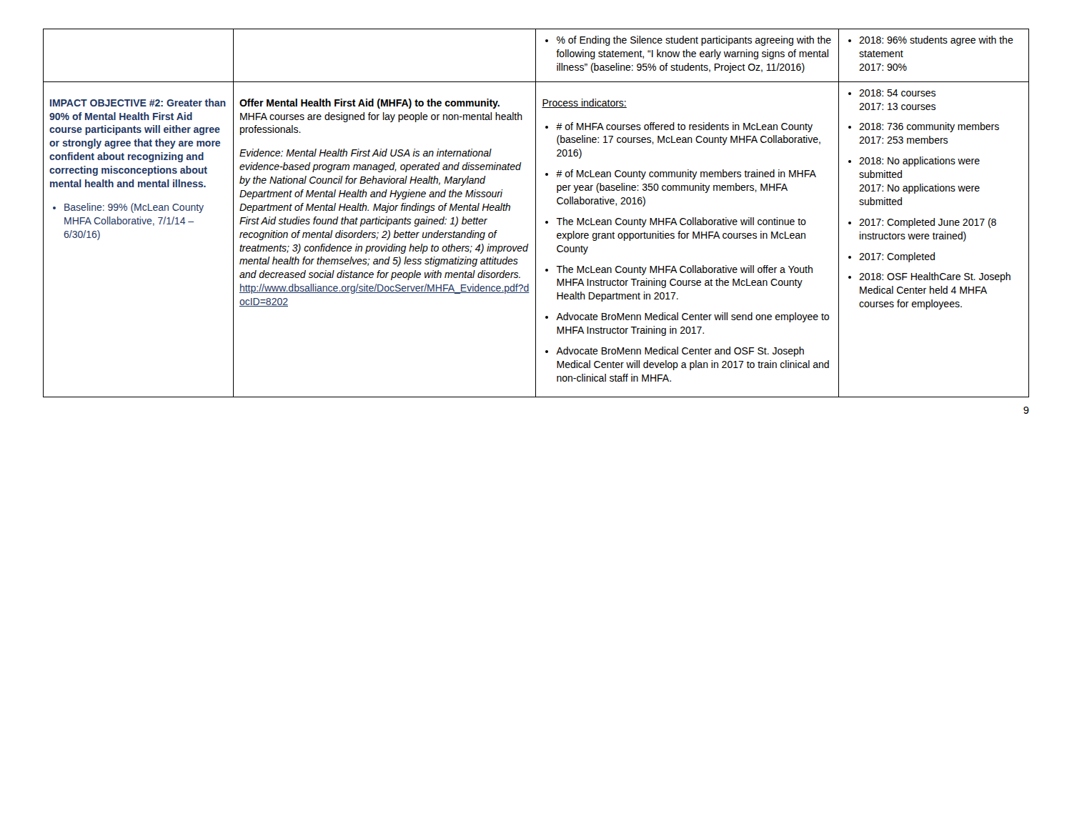| | | % of Ending the Silence student participants agreeing with the following statement, “I know the early warning signs of mental illness” (baseline: 95% of students, Project Oz, 11/2016) | 2018: 96% students agree with the statement 2017: 90% |
| IMPACT OBJECTIVE #2: Greater than 90% of Mental Health First Aid course participants will either agree or strongly agree that they are more confident about recognizing and correcting misconceptions about mental health and mental illness. Baseline: 99% (McLean County MHFA Collaborative, 7/1/14 – 6/30/16) | Offer Mental Health First Aid (MHFA) to the community. MHFA courses are designed for lay people or non-mental health professionals. Evidence: Mental Health First Aid USA is an international evidence-based program managed, operated and disseminated by the National Council for Behavioral Health, Maryland Department of Mental Health and Hygiene and the Missouri Department of Mental Health. Major findings of Mental Health First Aid studies found that participants gained: 1) better recognition of mental disorders; 2) better understanding of treatments; 3) confidence in providing help to others; 4) improved mental health for themselves; and 5) less stigmatizing attitudes and decreased social distance for people with mental disorders. http://www.dbsalliance.org/site/DocServer/MHFA_Evidence.pdf?docID=8202 | Process indicators: # of MHFA courses offered to residents in McLean County (baseline: 17 courses, McLean County MHFA Collaborative, 2016) # of McLean County community members trained in MHFA per year (baseline: 350 community members, MHFA Collaborative, 2016) The McLean County MHFA Collaborative will continue to explore grant opportunities for MHFA courses in McLean County The McLean County MHFA Collaborative will offer a Youth MHFA Instructor Training Course at the McLean County Health Department in 2017. Advocate BroMenn Medical Center will send one employee to MHFA Instructor Training in 2017. Advocate BroMenn Medical Center and OSF St. Joseph Medical Center will develop a plan in 2017 to train clinical and non-clinical staff in MHFA. | 2018: 54 courses 2017: 13 courses 2018: 736 community members 2017: 253 members 2018: No applications were submitted 2017: No applications were submitted 2017: Completed June 2017 (8 instructors were trained) 2017: Completed 2018: OSF HealthCare St. Joseph Medical Center held 4 MHFA courses for employees. |
9